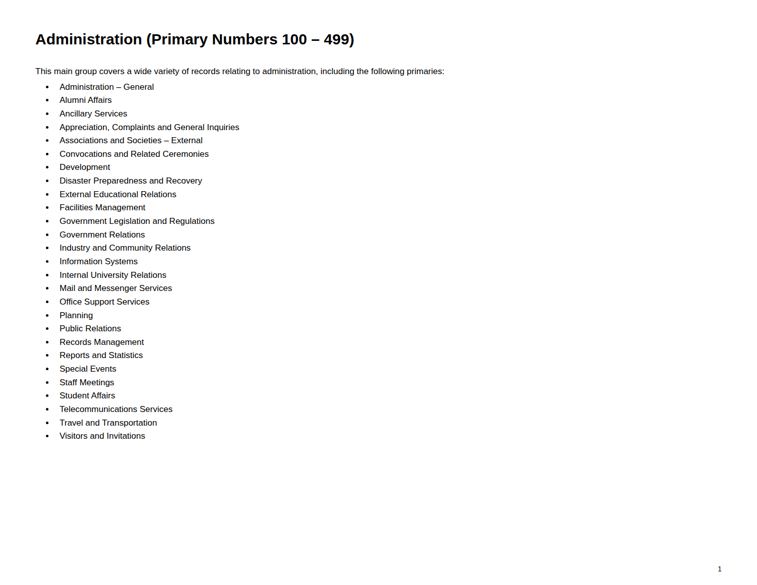Administration (Primary Numbers 100 – 499)
This main group covers a wide variety of records relating to administration, including the following primaries:
Administration – General
Alumni Affairs
Ancillary Services
Appreciation, Complaints and General Inquiries
Associations and Societies – External
Convocations and Related Ceremonies
Development
Disaster Preparedness and Recovery
External Educational Relations
Facilities Management
Government Legislation and Regulations
Government Relations
Industry and Community Relations
Information Systems
Internal University Relations
Mail and Messenger Services
Office Support Services
Planning
Public Relations
Records Management
Reports and Statistics
Special Events
Staff Meetings
Student Affairs
Telecommunications Services
Travel and Transportation
Visitors and Invitations
1